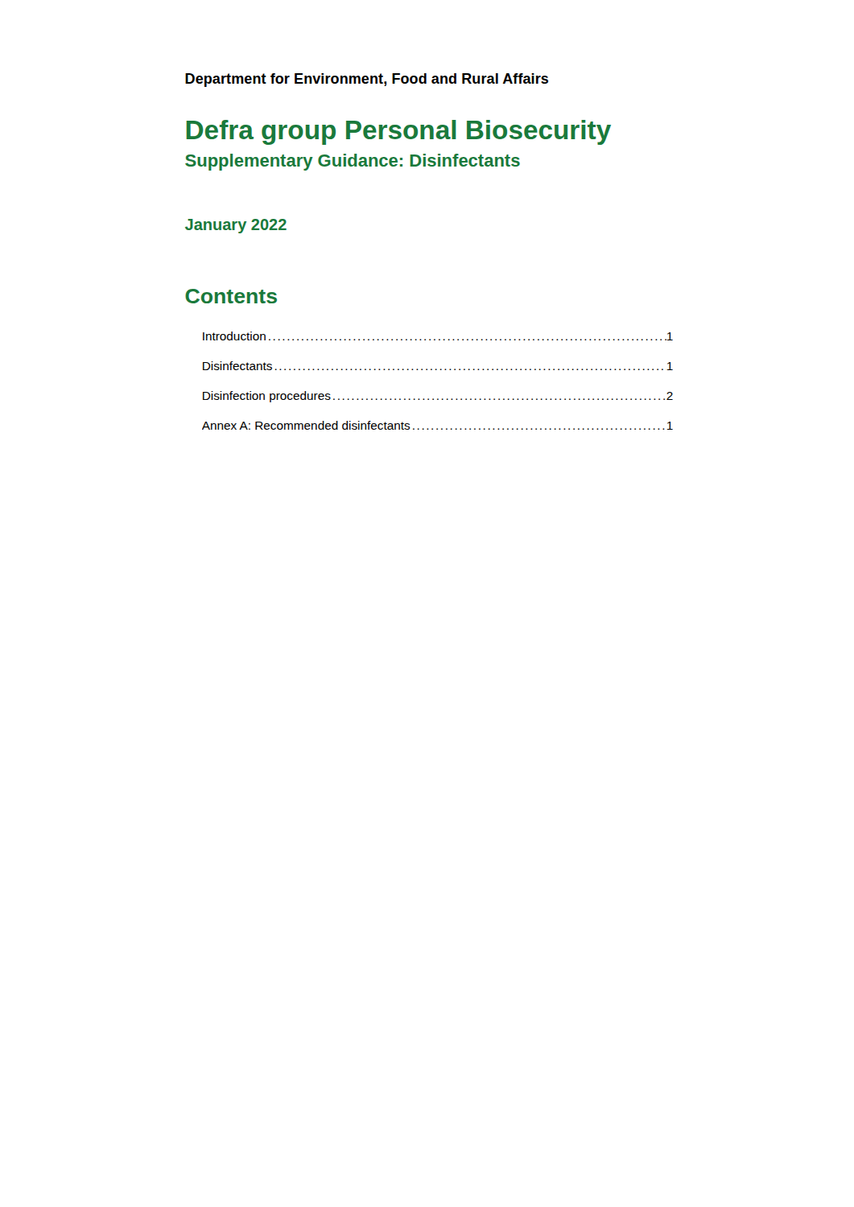Department for Environment, Food and Rural Affairs
Defra group Personal Biosecurity
Supplementary Guidance: Disinfectants
January 2022
Contents
Introduction ........................................................................................................... 1
Disinfectants .......................................................................................................... 1
Disinfection procedures ............................................................................................. 2
Annex A: Recommended disinfectants .......................................................................... 1